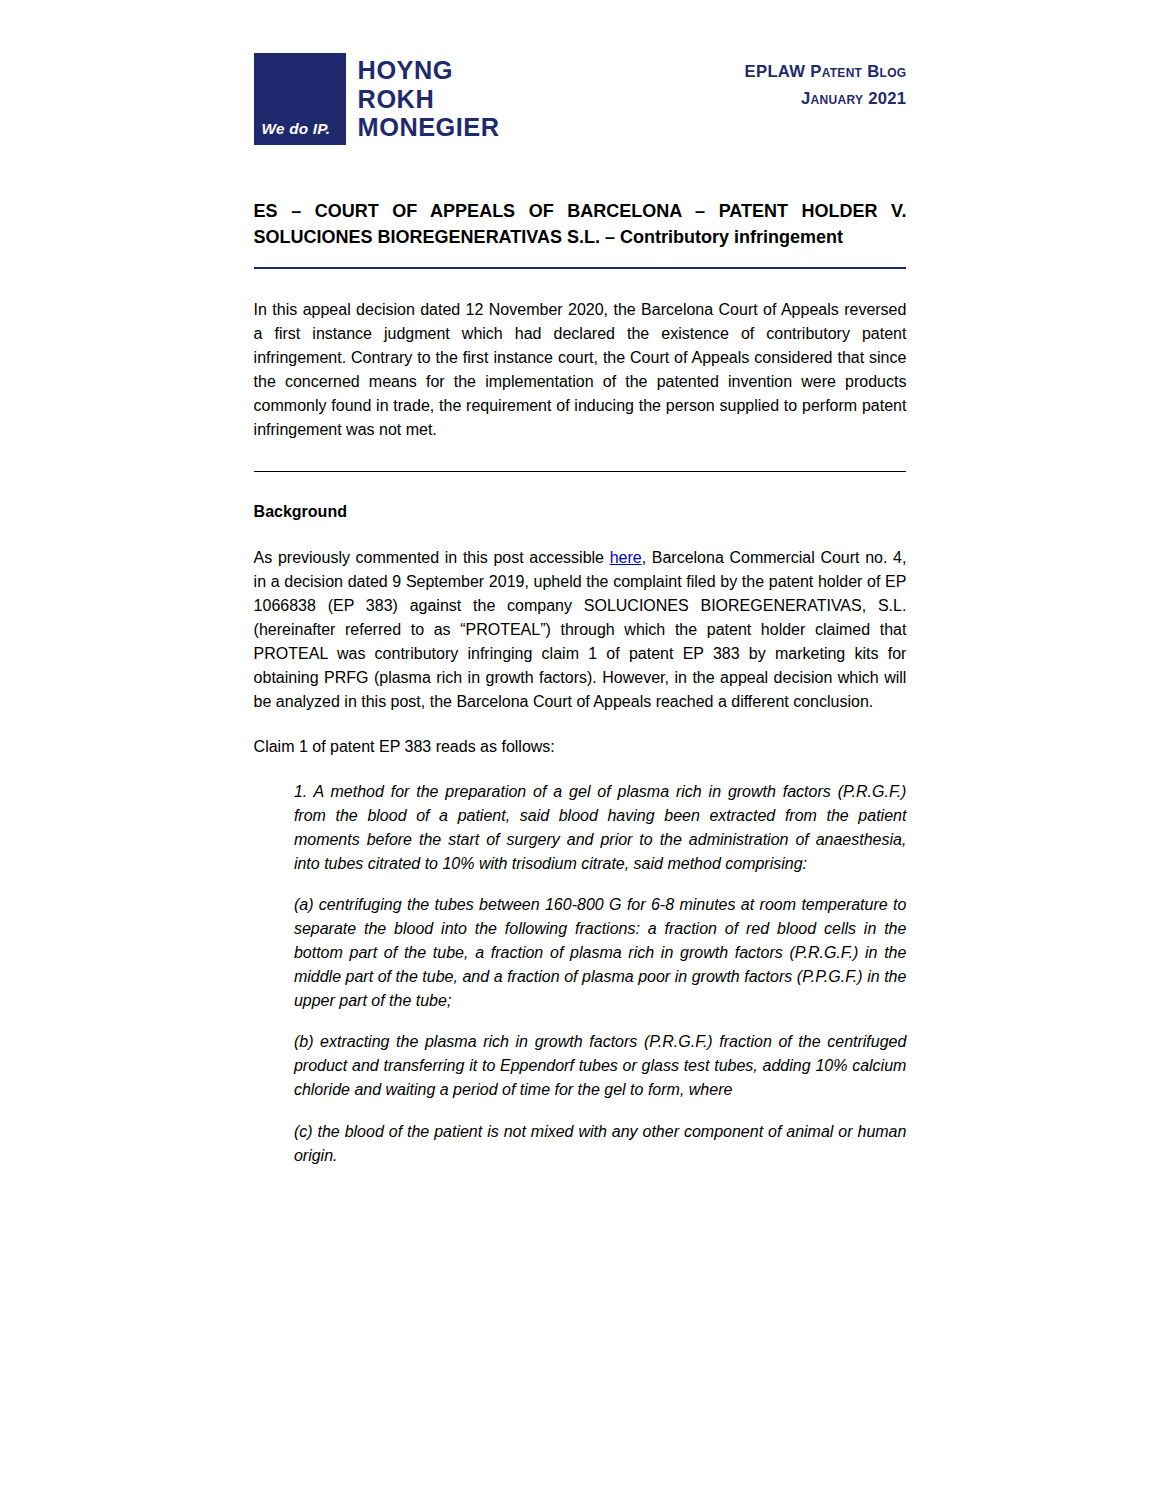We do IP.
HOYNG
ROKH
MONEGIER
EPLAW Patent Blog
January 2021
ES – COURT OF APPEALS OF BARCELONA – PATENT HOLDER V. SOLUCIONES BIOREGENERATIVAS S.L. – Contributory infringement
In this appeal decision dated 12 November 2020, the Barcelona Court of Appeals reversed a first instance judgment which had declared the existence of contributory patent infringement. Contrary to the first instance court, the Court of Appeals considered that since the concerned means for the implementation of the patented invention were products commonly found in trade, the requirement of inducing the person supplied to perform patent infringement was not met.
Background
As previously commented in this post accessible here, Barcelona Commercial Court no. 4, in a decision dated 9 September 2019, upheld the complaint filed by the patent holder of EP 1066838 (EP 383) against the company SOLUCIONES BIOREGENERATIVAS, S.L. (hereinafter referred to as “PROTEAL”) through which the patent holder claimed that PROTEAL was contributory infringing claim 1 of patent EP 383 by marketing kits for obtaining PRFG (plasma rich in growth factors). However, in the appeal decision which will be analyzed in this post, the Barcelona Court of Appeals reached a different conclusion.
Claim 1 of patent EP 383 reads as follows:
1. A method for the preparation of a gel of plasma rich in growth factors (P.R.G.F.) from the blood of a patient, said blood having been extracted from the patient moments before the start of surgery and prior to the administration of anaesthesia, into tubes citrated to 10% with trisodium citrate, said method comprising:
(a) centrifuging the tubes between 160-800 G for 6-8 minutes at room temperature to separate the blood into the following fractions: a fraction of red blood cells in the bottom part of the tube, a fraction of plasma rich in growth factors (P.R.G.F.) in the middle part of the tube, and a fraction of plasma poor in growth factors (P.P.G.F.) in the upper part of the tube;
(b) extracting the plasma rich in growth factors (P.R.G.F.) fraction of the centrifuged product and transferring it to Eppendorf tubes or glass test tubes, adding 10% calcium chloride and waiting a period of time for the gel to form, where
(c) the blood of the patient is not mixed with any other component of animal or human origin.